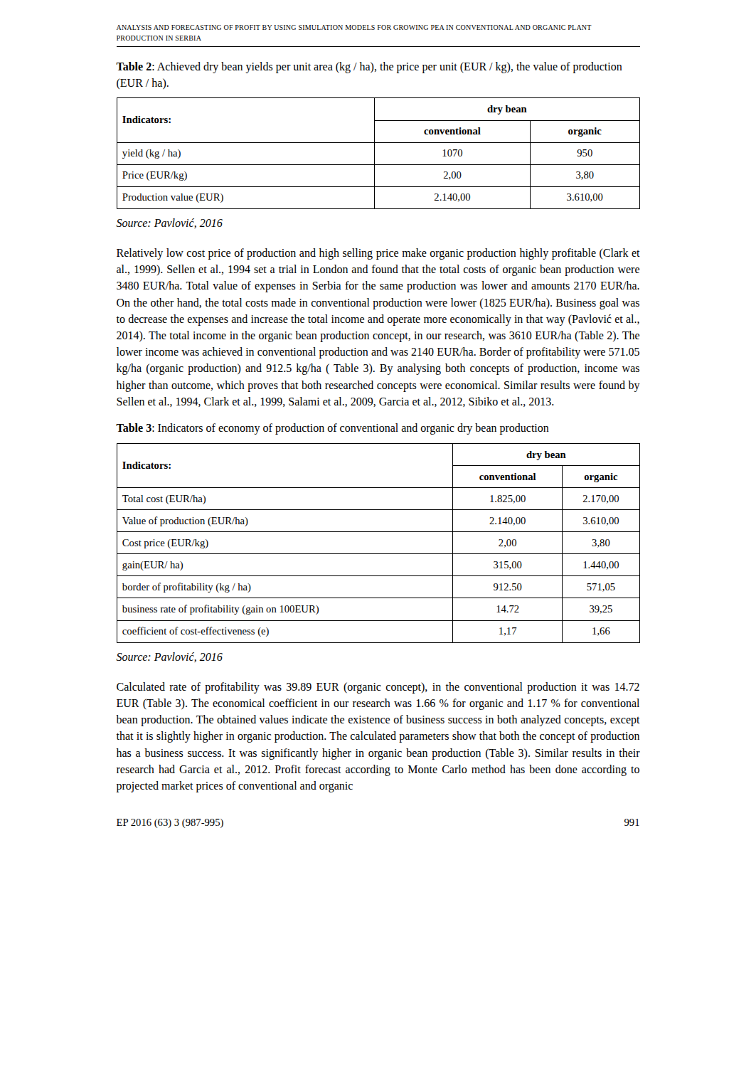Analysis and forecasting of profit by using simulation models for growing pea in conventional and organic plant production in Serbia
Table 2: Achieved dry bean yields per unit area (kg / ha), the price per unit (EUR / kg), the value of production (EUR / ha).
| Indicators: | dry bean |
| --- | --- |
| conventional | organic |
| yield (kg / ha) | 1070 | 950 |
| Price (EUR/kg) | 2,00 | 3,80 |
| Production value (EUR) | 2.140,00 | 3.610,00 |
Source: Pavlović, 2016
Relatively low cost price of production and high selling price make organic production highly profitable (Clark et al., 1999). Sellen et al., 1994 set a trial in London and found that the total costs of organic bean production were 3480 EUR/ha. Total value of expenses in Serbia for the same production was lower and amounts 2170 EUR/ha. On the other hand, the total costs made in conventional production were lower (1825 EUR/ha). Business goal was to decrease the expenses and increase the total income and operate more economically in that way (Pavlović et al., 2014). The total income in the organic bean production concept, in our research, was 3610 EUR/ha (Table 2). The lower income was achieved in conventional production and was 2140 EUR/ha. Border of profitability were 571.05 kg/ha (organic production) and 912.5 kg/ha ( Table 3). By analysing both concepts of production, income was higher than outcome, which proves that both researched concepts were economical. Similar results were found by Sellen et al., 1994, Clark et al., 1999, Salami et al., 2009, Garcia et al., 2012, Sibiko et al., 2013.
Table 3: Indicators of economy of production of conventional and organic dry bean production
| Indicators: | dry bean |
| --- | --- |
| conventional | organic |
| Total cost (EUR/ha) | 1.825,00 | 2.170,00 |
| Value of production (EUR/ha) | 2.140,00 | 3.610,00 |
| Cost price (EUR/kg) | 2,00 | 3,80 |
| gain(EUR/ ha) | 315,00 | 1.440,00 |
| border of profitability (kg / ha) | 912.50 | 571,05 |
| business rate of profitability (gain on 100EUR) | 14.72 | 39,25 |
| coefficient of cost-effectiveness (e) | 1,17 | 1,66 |
Source: Pavlović, 2016
Calculated rate of profitability was 39.89 EUR (organic concept), in the conventional production it was 14.72 EUR (Table 3). The economical coefficient in our research was 1.66 % for organic and 1.17 % for conventional bean production. The obtained values indicate the existence of business success in both analyzed concepts, except that it is slightly higher in organic production. The calculated parameters show that both the concept of production has a business success. It was significantly higher in organic bean production (Table 3). Similar results in their research had Garcia et al., 2012. Profit forecast according to Monte Carlo method has been done according to projected market prices of conventional and organic
EP 2016 (63) 3 (987-995) 991